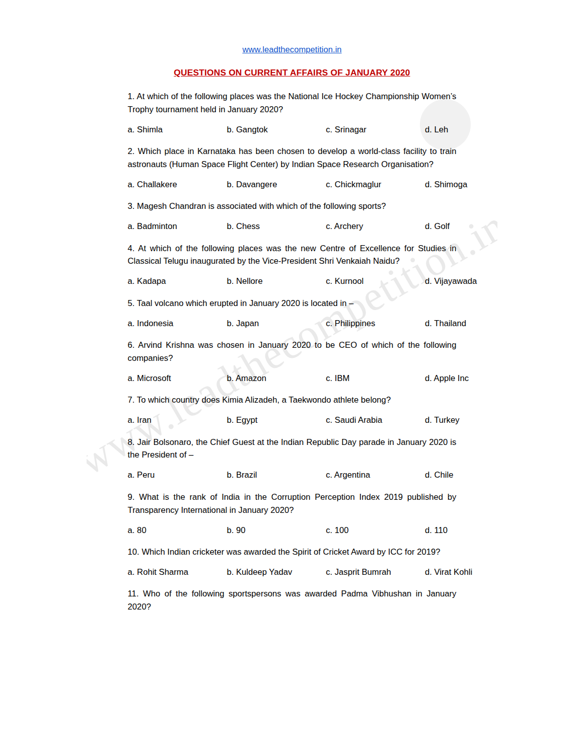www.leadthecompetition.in
www.leadthecompetition.in
QUESTIONS ON CURRENT AFFAIRS OF JANUARY 2020
1. At which of the following places was the National Ice Hockey Championship Women’s Trophy tournament held in January 2020?
a. Shimla b. Gangtok c. Srinagar d. Leh
2. Which place in Karnataka has been chosen to develop a world-class facility to train astronauts (Human Space Flight Center) by Indian Space Research Organisation?
a. Challakere b. Davangere c. Chickmaglur d. Shimoga
3. Magesh Chandran is associated with which of the following sports?
a. Badminton b. Chess c. Archery d. Golf
4. At which of the following places was the new Centre of Excellence for Studies in Classical Telugu inaugurated by the Vice-President Shri Venkaiah Naidu?
a. Kadapa b. Nellore c. Kurnool d. Vijayawada
5. Taal volcano which erupted in January 2020 is located in –
a. Indonesia b. Japan c. Philippines d. Thailand
6. Arvind Krishna was chosen in January 2020 to be CEO of which of the following companies?
a. Microsoft b. Amazon c. IBM d. Apple Inc
7. To which country does Kimia Alizadeh, a Taekwondo athlete belong?
a. Iran b. Egypt c. Saudi Arabia d. Turkey
8. Jair Bolsonaro, the Chief Guest at the Indian Republic Day parade in January 2020 is the President of –
a. Peru b. Brazil c. Argentina d. Chile
9. What is the rank of India in the Corruption Perception Index 2019 published by Transparency International in January 2020?
a. 80 b. 90 c. 100 d. 110
10. Which Indian cricketer was awarded the Spirit of Cricket Award by ICC for 2019?
a. Rohit Sharma b. Kuldeep Yadav c. Jasprit Bumrah d. Virat Kohli
11. Who of the following sportspersons was awarded Padma Vibhushan in January 2020?